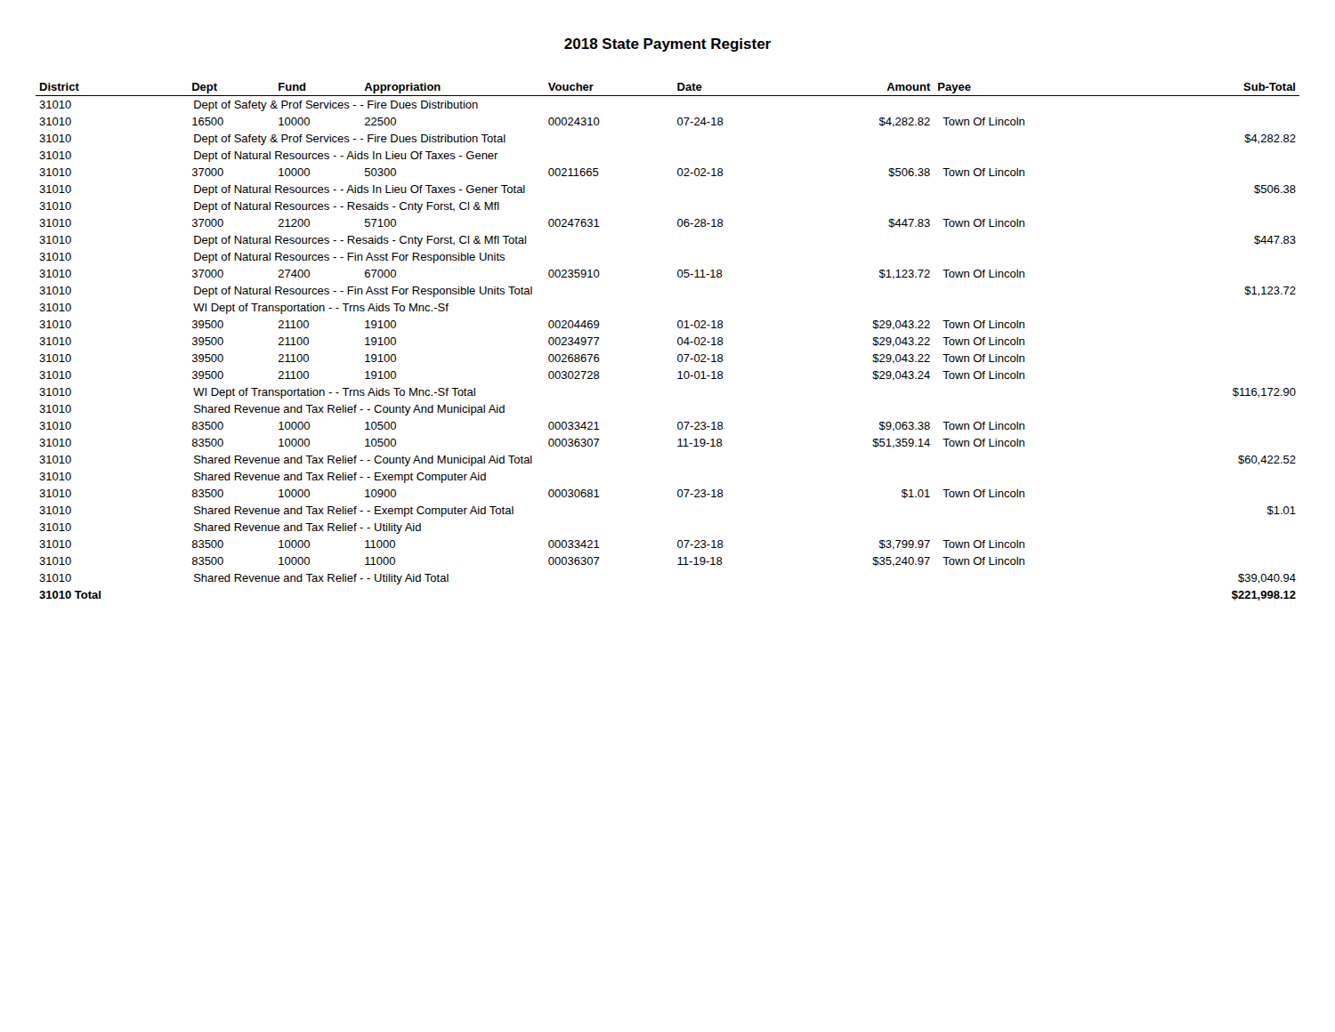2018 State Payment Register
| District | Dept | Fund | Appropriation | Voucher | Date | Amount | Payee | Sub-Total |
| --- | --- | --- | --- | --- | --- | --- | --- | --- |
| 31010 | Dept of Safety & Prof Services - - Fire Dues Distribution | |
| 31010 | 16500 | 10000 | 22500 | 00024310 | 07-24-18 | $4,282.82 | Town Of Lincoln | |
| 31010 | Dept of Safety & Prof Services - - Fire Dues Distribution Total | $4,282.82 |
| 31010 | Dept of Natural Resources - - Aids In Lieu Of Taxes - Gener | |
| 31010 | 37000 | 10000 | 50300 | 00211665 | 02-02-18 | $506.38 | Town Of Lincoln | |
| 31010 | Dept of Natural Resources - - Aids In Lieu Of Taxes - Gener Total | $506.38 |
| 31010 | Dept of Natural Resources - - Resaids - Cnty Forst, Cl & Mfl | |
| 31010 | 37000 | 21200 | 57100 | 00247631 | 06-28-18 | $447.83 | Town Of Lincoln | |
| 31010 | Dept of Natural Resources - - Resaids - Cnty Forst, Cl & Mfl Total | $447.83 |
| 31010 | Dept of Natural Resources - - Fin Asst For Responsible Units | |
| 31010 | 37000 | 27400 | 67000 | 00235910 | 05-11-18 | $1,123.72 | Town Of Lincoln | |
| 31010 | Dept of Natural Resources - - Fin Asst For Responsible Units Total | $1,123.72 |
| 31010 | WI Dept of Transportation - - Trns Aids To Mnc.-Sf | |
| 31010 | 39500 | 21100 | 19100 | 00204469 | 01-02-18 | $29,043.22 | Town Of Lincoln | |
| 31010 | 39500 | 21100 | 19100 | 00234977 | 04-02-18 | $29,043.22 | Town Of Lincoln | |
| 31010 | 39500 | 21100 | 19100 | 00268676 | 07-02-18 | $29,043.22 | Town Of Lincoln | |
| 31010 | 39500 | 21100 | 19100 | 00302728 | 10-01-18 | $29,043.24 | Town Of Lincoln | |
| 31010 | WI Dept of Transportation - - Trns Aids To Mnc.-Sf Total | $116,172.90 |
| 31010 | Shared Revenue and Tax Relief - - County And Municipal Aid | |
| 31010 | 83500 | 10000 | 10500 | 00033421 | 07-23-18 | $9,063.38 | Town Of Lincoln | |
| 31010 | 83500 | 10000 | 10500 | 00036307 | 11-19-18 | $51,359.14 | Town Of Lincoln | |
| 31010 | Shared Revenue and Tax Relief - - County And Municipal Aid Total | $60,422.52 |
| 31010 | Shared Revenue and Tax Relief - - Exempt Computer Aid | |
| 31010 | 83500 | 10000 | 10900 | 00030681 | 07-23-18 | $1.01 | Town Of Lincoln | |
| 31010 | Shared Revenue and Tax Relief - - Exempt Computer Aid Total | $1.01 |
| 31010 | Shared Revenue and Tax Relief - - Utility Aid | |
| 31010 | 83500 | 10000 | 11000 | 00033421 | 07-23-18 | $3,799.97 | Town Of Lincoln | |
| 31010 | 83500 | 10000 | 11000 | 00036307 | 11-19-18 | $35,240.97 | Town Of Lincoln | |
| 31010 | Shared Revenue and Tax Relief - - Utility Aid Total | $39,040.94 |
| 31010 Total | | $221,998.12 |